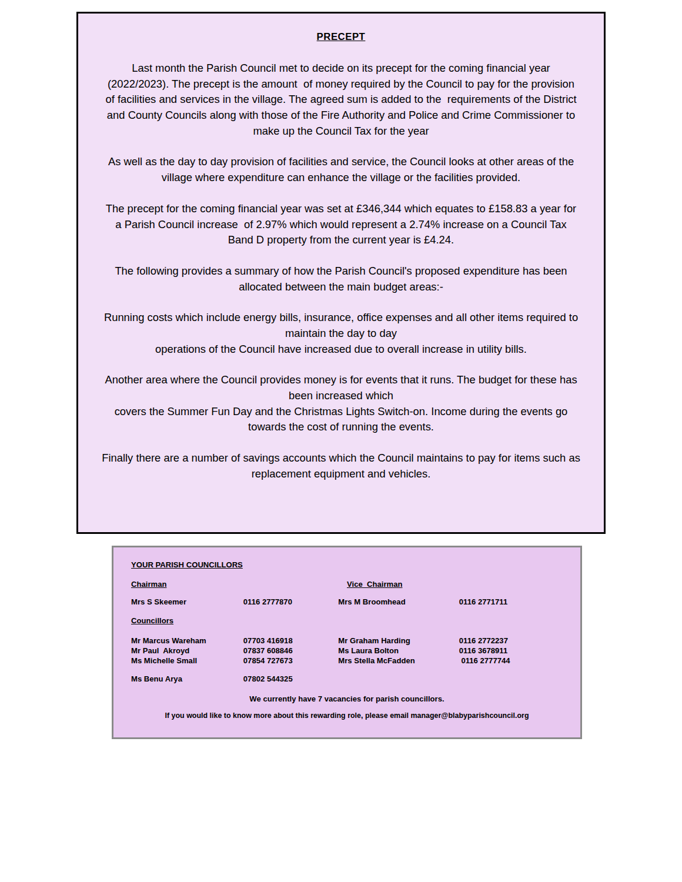PRECEPT
Last month the Parish Council met to decide on its precept for the coming financial year (2022/2023). The precept is the amount of money required by the Council to pay for the provision of facilities and services in the village. The agreed sum is added to the requirements of the District and County Councils along with those of the Fire Authority and Police and Crime Commissioner to make up the Council Tax for the year
As well as the day to day provision of facilities and service, the Council looks at other areas of the village where expenditure can enhance the village or the facilities provided.
The precept for the coming financial year was set at £346,344 which equates to £158.83 a year for a Parish Council increase of 2.97% which would represent a 2.74% increase on a Council Tax Band D property from the current year is £4.24.
The following provides a summary of how the Parish Council's proposed expenditure has been allocated between the main budget areas:-
Running costs which include energy bills, insurance, office expenses and all other items required to maintain the day to day
operations of the Council have increased due to overall increase in utility bills.
Another area where the Council provides money is for events that it runs. The budget for these has been increased which
covers the Summer Fun Day and the Christmas Lights Switch-on. Income during the events go towards the cost of running the events.
Finally there are a number of savings accounts which the Council maintains to pay for items such as replacement equipment and vehicles.
YOUR PARISH COUNCILLORS
Chairman
Vice Chairman
| Mrs S Skeemer | 0116 2777870 | Mrs M Broomhead | 0116 2771711 |
Councillors
| Mr Marcus Wareham | 07703 416918 | Mr Graham Harding | 0116 2772237 |
| Mr Paul Akroyd | 07837 608846 | Ms Laura Bolton | 0116 3678911 |
| Ms Michelle Small | 07854 727673 | Mrs Stella McFadden | 0116 2777744 |
| Ms Benu Arya | 07802 544325 | | |
We currently have 7 vacancies for parish councillors.
If you would like to know more about this rewarding role, please email manager@blabyparishcouncil.org